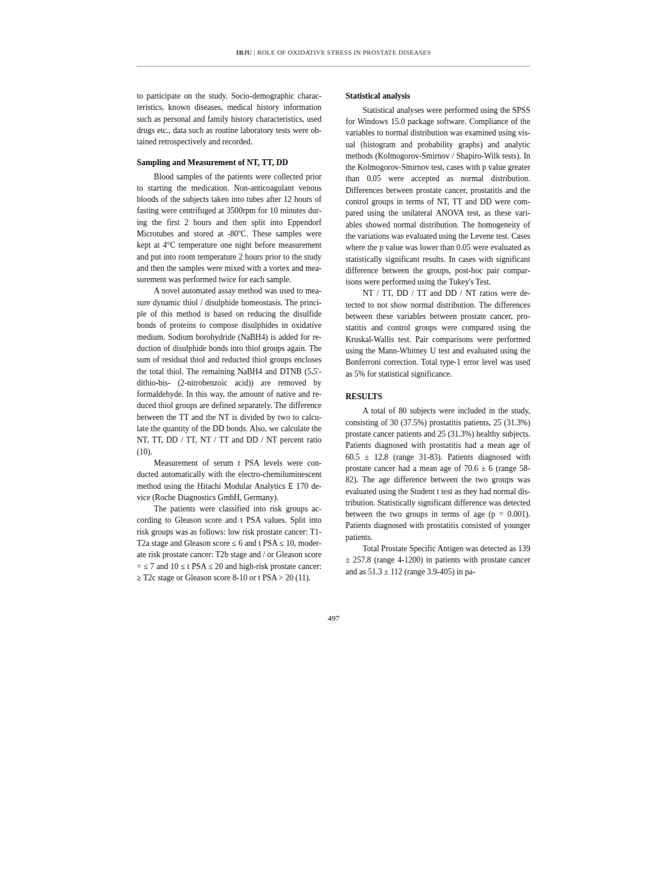IBJU | ROLE OF OXIDATIVE STRESS IN PROSTATE DISEASES
to participate on the study. Socio-demographic characteristics, known diseases, medical history information such as personal and family history characteristics, used drugs etc., data such as routine laboratory tests were obtained retrospectively and recorded.
Sampling and Measurement of NT, TT, DD
Blood samples of the patients were collected prior to starting the medication. Non-anticoagulant venous bloods of the subjects taken into tubes after 12 hours of fasting were centrifuged at 3500rpm for 10 minutes during the first 2 hours and then split into Eppendorf Microtubes and stored at -80ºC. These samples were kept at 4°C temperature one night before measurement and put into room temperature 2 hours prior to the study and then the samples were mixed with a vortex and measurement was performed twice for each sample.
A novel automated assay method was used to measure dynamic thiol / disulphide homeostasis. The principle of this method is based on reducing the disulfide bonds of proteins to compose disulphides in oxidative medium. Sodium borohydride (NaBH4) is added for reduction of disulphide bonds into thiol groups again. The sum of residual thiol and reducted thiol groups encloses the total thiol. The remaining NaBH4 and DTNB (5,5'-dithio-bis- (2-nitrobenzoic acid)) are removed by formaldehyde. In this way, the amount of native and reduced thiol groups are defined separately. The difference between the TT and the NT is divided by two to calculate the quantity of the DD bonds. Also, we calculate the NT, TT, DD / TT, NT / TT and DD / NT percent ratio (10).
Measurement of serum t PSA levels were conducted automatically with the electro-chemiluminescent method using the Hitachi Modular Analytics E 170 device (Roche Diagnostics GmbH, Germany).
The patients were classified into risk groups according to Gleason score and t PSA values. Split into risk groups was as follows: low risk prostate cancer: T1-T2a stage and Gleason score ≤ 6 and t PSA ≤ 10, moderate risk prostate cancer: T2b stage and / or Gleason score = ≤ 7 and 10 ≤ t PSA ≤ 20 and high-risk prostate cancer: ≥ T2c stage or Gleason score 8-10 or t PSA > 20 (11).
Statistical analysis
Statistical analyses were performed using the SPSS for Windows 15.0 package software. Compliance of the variables to normal distribution was examined using visual (histogram and probability graphs) and analytic methods (Kolmogorov-Smirnov / Shapiro-Wilk tests). In the Kolmogorov-Smirnov test, cases with p value greater than 0.05 were accepted as normal distribution. Differences between prostate cancer, prostatitis and the control groups in terms of NT, TT and DD were compared using the unilateral ANOVA test, as these variables showed normal distribution. The homogeneity of the variations was evaluated using the Levene test. Cases where the p value was lower than 0.05 were evaluated as statistically significant results. In cases with significant difference between the groups, post-hoc pair comparisons were performed using the Tukey's Test.
NT / TT, DD / TT and DD / NT ratios were detected to not show normal distribution. The differences between these variables between prostate cancer, prostatitis and control groups were compared using the Kruskal-Wallis test. Pair comparisons were performed using the Mann-Whitney U test and evaluated using the Bonferroni correction. Total type-1 error level was used as 5% for statistical significance.
RESULTS
A total of 80 subjects were included in the study, consisting of 30 (37.5%) prostatitis patients, 25 (31.3%) prostate cancer patients and 25 (31.3%) healthy subjects. Patients diagnosed with prostatitis had a mean age of 60.5 ± 12.8 (range 31-83). Patients diagnosed with prostate cancer had a mean age of 70.6 ± 6 (range 58-82). The age difference between the two groups was evaluated using the Student t test as they had normal distribution. Statistically significant difference was detected between the two groups in terms of age (p = 0.001). Patients diagnosed with prostatitis consisted of younger patients.
Total Prostate Specific Antigen was detected as 139 ± 257.8 (range 4-1200) in patients with prostate cancer and as 51.3 ± 112 (range 3.9-405) in pa-
497